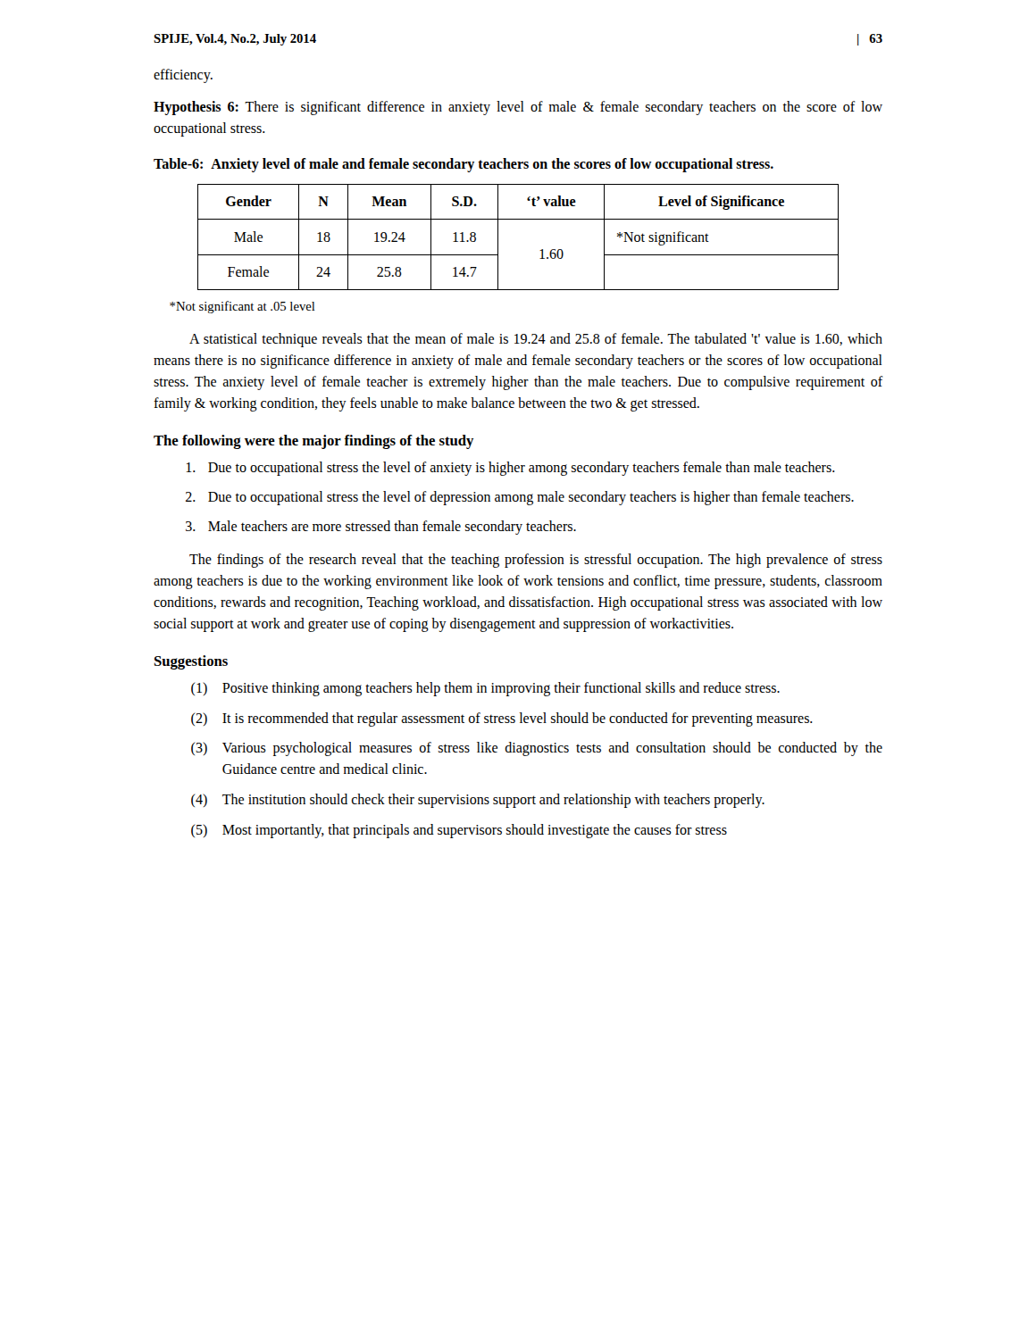SPIJE, Vol.4, No.2, July 2014 | 63
efficiency.
Hypothesis 6: There is significant difference in anxiety level of male & female secondary teachers on the score of low occupational stress.
Table-6: Anxiety level of male and female secondary teachers on the scores of low occupational stress.
| Gender | N | Mean | S.D. | ‘t’ value | Level of Significance |
| --- | --- | --- | --- | --- | --- |
| Male | 18 | 19.24 | 11.8 | 1.60 | *Not significant |
| Female | 24 | 25.8 | 14.7 | |
*Not significant at .05 level
A statistical technique reveals that the mean of male is 19.24 and 25.8 of female. The tabulated 't' value is 1.60, which means there is no significance difference in anxiety of male and female secondary teachers or the scores of low occupational stress. The anxiety level of female teacher is extremely higher than the male teachers. Due to compulsive requirement of family & working condition, they feels unable to make balance between the two & get stressed.
The following were the major findings of the study
Due to occupational stress the level of anxiety is higher among secondary teachers female than male teachers.
Due to occupational stress the level of depression among male secondary teachers is higher than female teachers.
Male teachers are more stressed than female secondary teachers.
The findings of the research reveal that the teaching profession is stressful occupation. The high prevalence of stress among teachers is due to the working environment like look of work tensions and conflict, time pressure, students, classroom conditions, rewards and recognition, Teaching workload, and dissatisfaction. High occupational stress was associated with low social support at work and greater use of coping by disengagement and suppression of workactivities.
Suggestions
Positive thinking among teachers help them in improving their functional skills and reduce stress.
It is recommended that regular assessment of stress level should be conducted for preventing measures.
Various psychological measures of stress like diagnostics tests and consultation should be conducted by the Guidance centre and medical clinic.
The institution should check their supervisions support and relationship with teachers properly.
Most importantly, that principals and supervisors should investigate the causes for stress